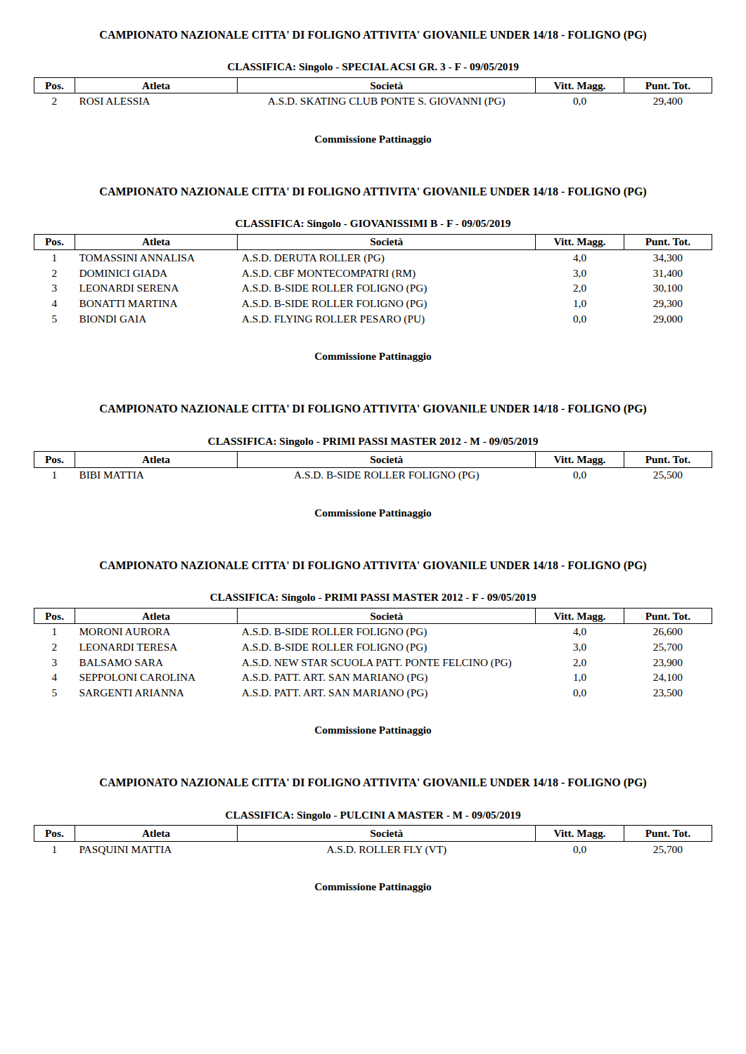CAMPIONATO NAZIONALE CITTA' DI FOLIGNO ATTIVITA' GIOVANILE UNDER 14/18 - FOLIGNO (PG)
CLASSIFICA: Singolo - SPECIAL ACSI GR. 3 - F - 09/05/2019
| Pos. | Atleta | Società | Vitt. Magg. | Punt. Tot. |
| --- | --- | --- | --- | --- |
| 2 | ROSI ALESSIA | A.S.D. SKATING CLUB PONTE S. GIOVANNI (PG) | 0,0 | 29,400 |
Commissione Pattinaggio
CAMPIONATO NAZIONALE CITTA' DI FOLIGNO ATTIVITA' GIOVANILE UNDER 14/18 - FOLIGNO (PG)
CLASSIFICA: Singolo - GIOVANISSIMI B - F - 09/05/2019
| Pos. | Atleta | Società | Vitt. Magg. | Punt. Tot. |
| --- | --- | --- | --- | --- |
| 1 | TOMASSINI ANNALISA | A.S.D. DERUTA ROLLER (PG) | 4,0 | 34,300 |
| 2 | DOMINICI GIADA | A.S.D. CBF MONTECOMPATRI (RM) | 3,0 | 31,400 |
| 3 | LEONARDI SERENA | A.S.D. B-SIDE ROLLER FOLIGNO (PG) | 2,0 | 30,100 |
| 4 | BONATTI MARTINA | A.S.D. B-SIDE ROLLER FOLIGNO (PG) | 1,0 | 29,300 |
| 5 | BIONDI GAIA | A.S.D. FLYING ROLLER PESARO (PU) | 0,0 | 29,000 |
Commissione Pattinaggio
CAMPIONATO NAZIONALE CITTA' DI FOLIGNO ATTIVITA' GIOVANILE UNDER 14/18 - FOLIGNO (PG)
CLASSIFICA: Singolo - PRIMI PASSI MASTER 2012 - M - 09/05/2019
| Pos. | Atleta | Società | Vitt. Magg. | Punt. Tot. |
| --- | --- | --- | --- | --- |
| 1 | BIBI MATTIA | A.S.D. B-SIDE ROLLER FOLIGNO (PG) | 0,0 | 25,500 |
Commissione Pattinaggio
CAMPIONATO NAZIONALE CITTA' DI FOLIGNO ATTIVITA' GIOVANILE UNDER 14/18 - FOLIGNO (PG)
CLASSIFICA: Singolo - PRIMI PASSI MASTER 2012 - F - 09/05/2019
| Pos. | Atleta | Società | Vitt. Magg. | Punt. Tot. |
| --- | --- | --- | --- | --- |
| 1 | MORONI AURORA | A.S.D. B-SIDE ROLLER FOLIGNO (PG) | 4,0 | 26,600 |
| 2 | LEONARDI TERESA | A.S.D. B-SIDE ROLLER FOLIGNO (PG) | 3,0 | 25,700 |
| 3 | BALSAMO SARA | A.S.D. NEW STAR SCUOLA PATT. PONTE FELCINO (PG) | 2,0 | 23,900 |
| 4 | SEPPOLONI CAROLINA | A.S.D. PATT. ART. SAN MARIANO (PG) | 1,0 | 24,100 |
| 5 | SARGENTI ARIANNA | A.S.D. PATT. ART. SAN MARIANO (PG) | 0,0 | 23,500 |
Commissione Pattinaggio
CAMPIONATO NAZIONALE CITTA' DI FOLIGNO ATTIVITA' GIOVANILE UNDER 14/18 - FOLIGNO (PG)
CLASSIFICA: Singolo - PULCINI A MASTER - M - 09/05/2019
| Pos. | Atleta | Società | Vitt. Magg. | Punt. Tot. |
| --- | --- | --- | --- | --- |
| 1 | PASQUINI MATTIA | A.S.D. ROLLER FLY (VT) | 0,0 | 25,700 |
Commissione Pattinaggio